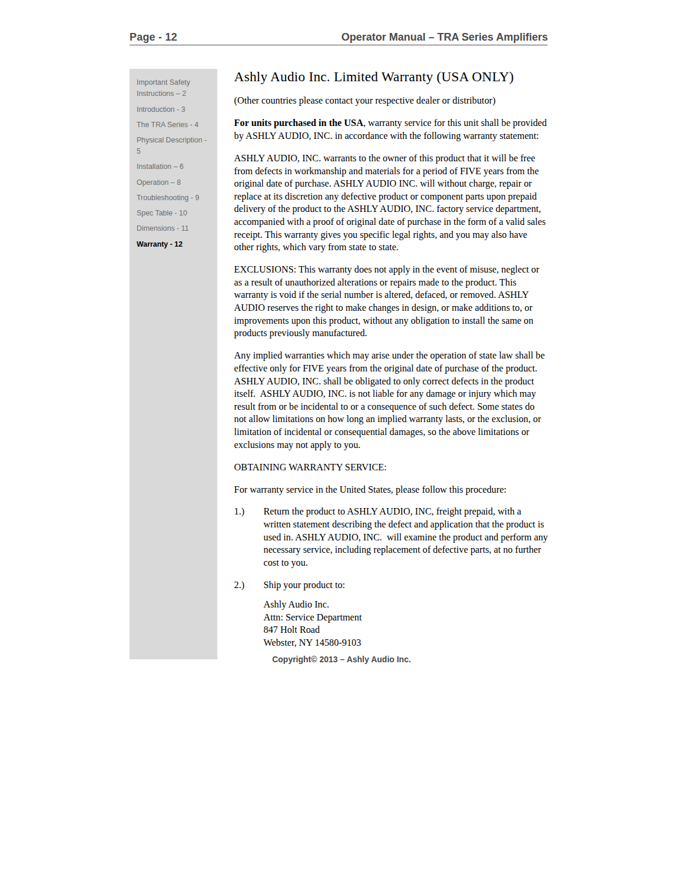Page - 12
Operator Manual – TRA Series Amplifiers
Important Safety Instructions – 2
Introduction - 3
The TRA Series - 4
Physical Description - 5
Installation – 6
Operation – 8
Troubleshooting - 9
Spec Table - 10
Dimensions - 11
Warranty - 12
Ashly Audio Inc. Limited Warranty (USA ONLY)
(Other countries please contact your respective dealer or distributor)
For units purchased in the USA, warranty service for this unit shall be provided by ASHLY AUDIO, INC. in accordance with the following warranty statement:
ASHLY AUDIO, INC. warrants to the owner of this product that it will be free from defects in workmanship and materials for a period of FIVE years from the original date of purchase. ASHLY AUDIO INC. will without charge, repair or replace at its discretion any defective product or component parts upon prepaid delivery of the product to the ASHLY AUDIO, INC. factory service department, accompanied with a proof of original date of purchase in the form of a valid sales receipt. This warranty gives you specific legal rights, and you may also have other rights, which vary from state to state.
EXCLUSIONS: This warranty does not apply in the event of misuse, neglect or as a result of unauthorized alterations or repairs made to the product. This warranty is void if the serial number is altered, defaced, or removed. ASHLY AUDIO reserves the right to make changes in design, or make additions to, or improvements upon this product, without any obligation to install the same on products previously manufactured.
Any implied warranties which may arise under the operation of state law shall be effective only for FIVE years from the original date of purchase of the product. ASHLY AUDIO, INC. shall be obligated to only correct defects in the product itself. ASHLY AUDIO, INC. is not liable for any damage or injury which may result from or be incidental to or a consequence of such defect. Some states do not allow limitations on how long an implied warranty lasts, or the exclusion, or limitation of incidental or consequential damages, so the above limitations or exclusions may not apply to you.
OBTAINING WARRANTY SERVICE:
For warranty service in the United States, please follow this procedure:
1.)
Return the product to ASHLY AUDIO, INC, freight prepaid, with a written statement describing the defect and application that the product is used in. ASHLY AUDIO, INC. will examine the product and perform any necessary service, including replacement of defective parts, at no further cost to you.
2.)
Ship your product to:
Ashly Audio Inc.
Attn: Service Department
847 Holt Road
Webster, NY 14580-9103
Copyright© 2013 – Ashly Audio Inc.